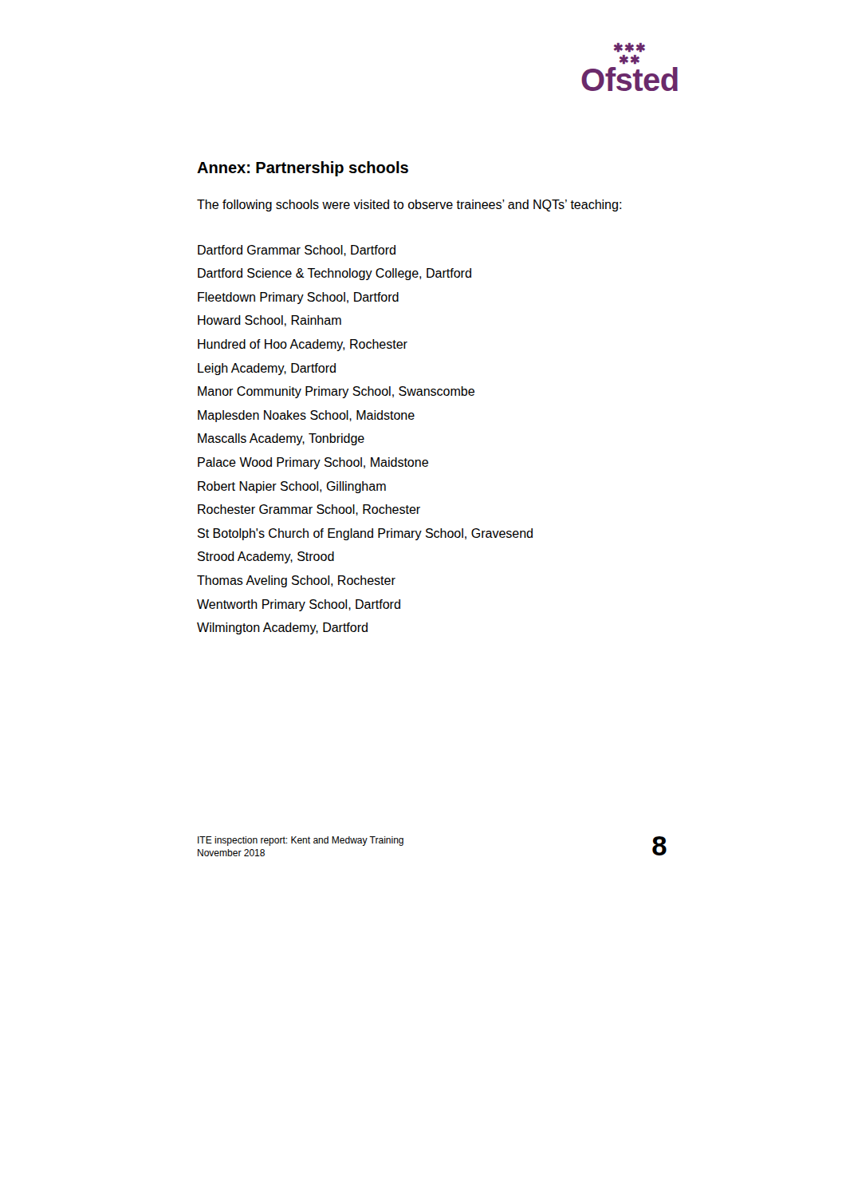✱✱✱
✱✱
Ofsted
Annex: Partnership schools
The following schools were visited to observe trainees’ and NQTs’ teaching:
Dartford Grammar School, Dartford
Dartford Science & Technology College, Dartford
Fleetdown Primary School, Dartford
Howard School, Rainham
Hundred of Hoo Academy, Rochester
Leigh Academy, Dartford
Manor Community Primary School, Swanscombe
Maplesden Noakes School, Maidstone
Mascalls Academy, Tonbridge
Palace Wood Primary School, Maidstone
Robert Napier School, Gillingham
Rochester Grammar School, Rochester
St Botolph's Church of England Primary School, Gravesend
Strood Academy, Strood
Thomas Aveling School, Rochester
Wentworth Primary School, Dartford
Wilmington Academy, Dartford
ITE inspection report: Kent and Medway Training
November 2018
8